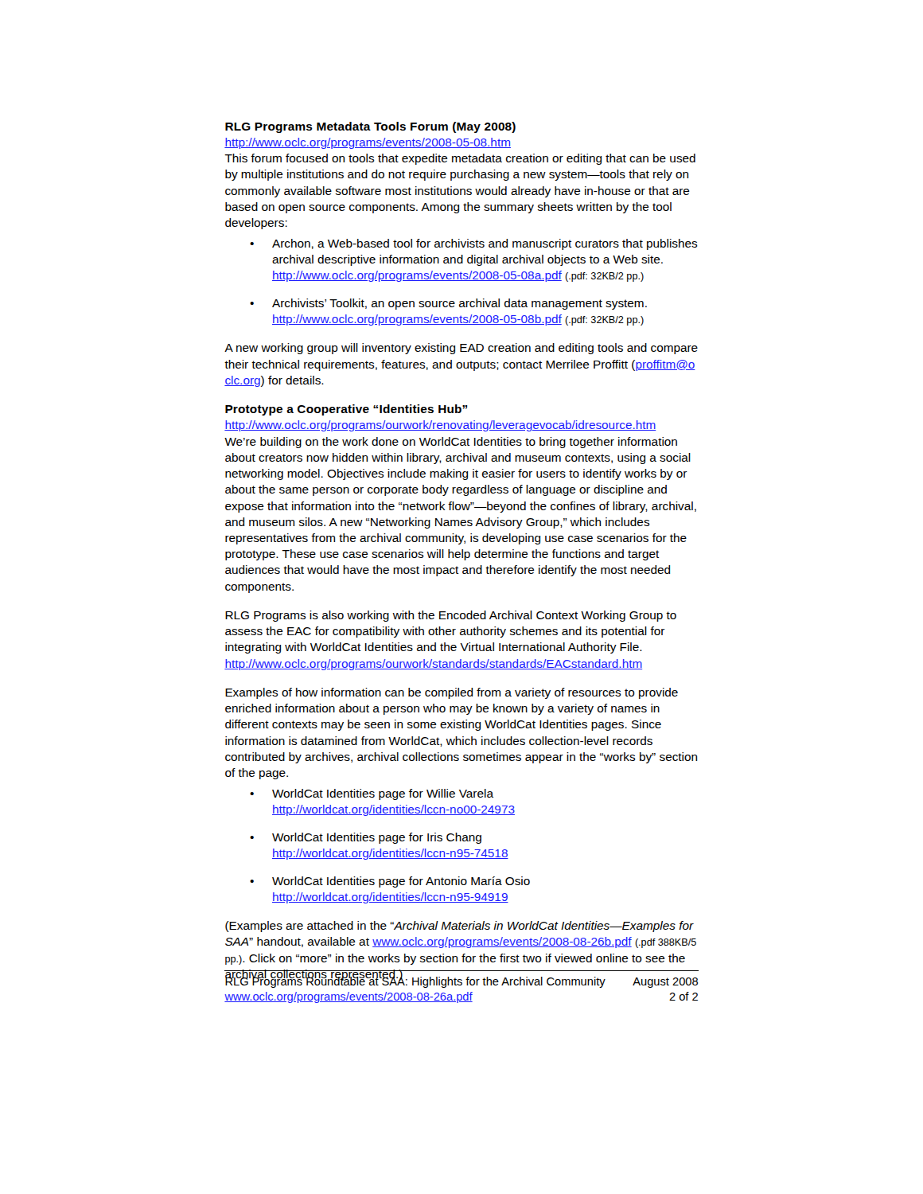RLG Programs Metadata Tools Forum (May 2008)
http://www.oclc.org/programs/events/2008-05-08.htm
This forum focused on tools that expedite metadata creation or editing that can be used by multiple institutions and do not require purchasing a new system—tools that rely on commonly available software most institutions would already have in-house or that are based on open source components. Among the summary sheets written by the tool developers:
Archon, a Web-based tool for archivists and manuscript curators that publishes archival descriptive information and digital archival objects to a Web site.
http://www.oclc.org/programs/events/2008-05-08a.pdf (.pdf: 32KB/2 pp.)
Archivists’ Toolkit, an open source archival data management system.
http://www.oclc.org/programs/events/2008-05-08b.pdf (.pdf: 32KB/2 pp.)
A new working group will inventory existing EAD creation and editing tools and compare their technical requirements, features, and outputs; contact Merrilee Proffitt (proffitm@oclc.org) for details.
Prototype a Cooperative “Identities Hub”
http://www.oclc.org/programs/ourwork/renovating/leveragevocab/idresource.htm
We’re building on the work done on WorldCat Identities to bring together information about creators now hidden within library, archival and museum contexts, using a social networking model. Objectives include making it easier for users to identify works by or about the same person or corporate body regardless of language or discipline and expose that information into the “network flow”—beyond the confines of library, archival, and museum silos. A new “Networking Names Advisory Group,” which includes representatives from the archival community, is developing use case scenarios for the prototype. These use case scenarios will help determine the functions and target audiences that would have the most impact and therefore identify the most needed components.
RLG Programs is also working with the Encoded Archival Context Working Group to assess the EAC for compatibility with other authority schemes and its potential for integrating with WorldCat Identities and the Virtual International Authority File.
http://www.oclc.org/programs/ourwork/standards/standards/EACstandard.htm
Examples of how information can be compiled from a variety of resources to provide enriched information about a person who may be known by a variety of names in different contexts may be seen in some existing WorldCat Identities pages. Since information is datamined from WorldCat, which includes collection-level records contributed by archives, archival collections sometimes appear in the “works by” section of the page.
WorldCat Identities page for Willie Varela
http://worldcat.org/identities/lccn-no00-24973
WorldCat Identities page for Iris Chang
http://worldcat.org/identities/lccn-n95-74518
WorldCat Identities page for Antonio María Osio
http://worldcat.org/identities/lccn-n95-94919
(Examples are attached in the “Archival Materials in WorldCat Identities—Examples for SAA” handout, available at www.oclc.org/programs/events/2008-08-26b.pdf (.pdf 388KB/5 pp.). Click on “more” in the works by section for the first two if viewed online to see the archival collections represented.)
RLG Programs Roundtable at SAA: Highlights for the Archival Community
August 2008
www.oclc.org/programs/events/2008-08-26a.pdf
2 of 2